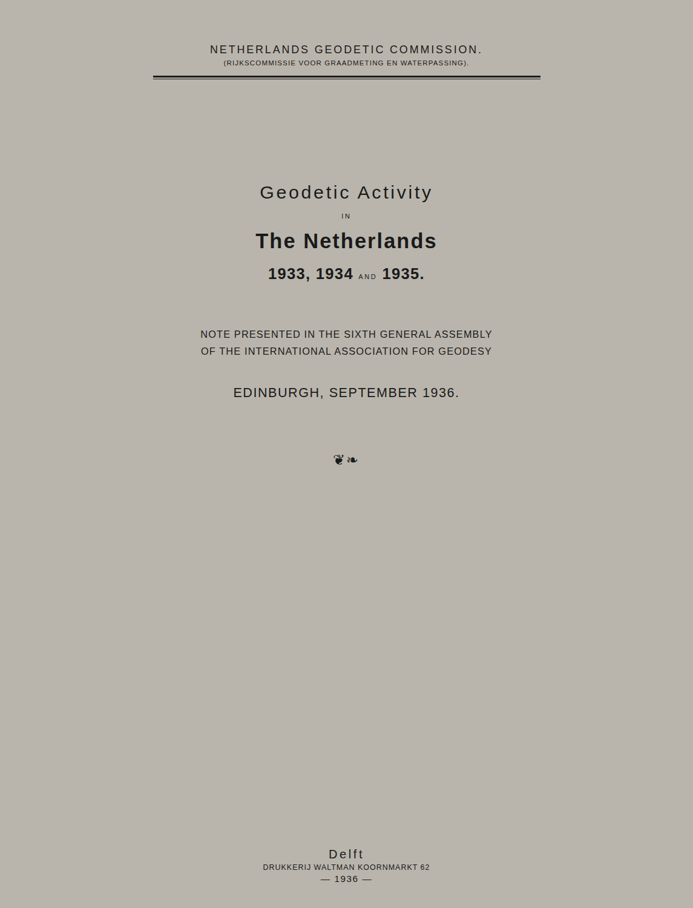Netherlands Geodetic Commission.
(Rijkscommissie voor Graadmeting en Waterpassing).
Geodetic Activity in The Netherlands 1933, 1934 and 1935.
Note presented in the Sixth General Assembly
of the International Association for Geodesy
Edinburgh, September 1936.
❦❧
Delft
Drukkerij Waltman Koornmarkt 62
— 1936 —